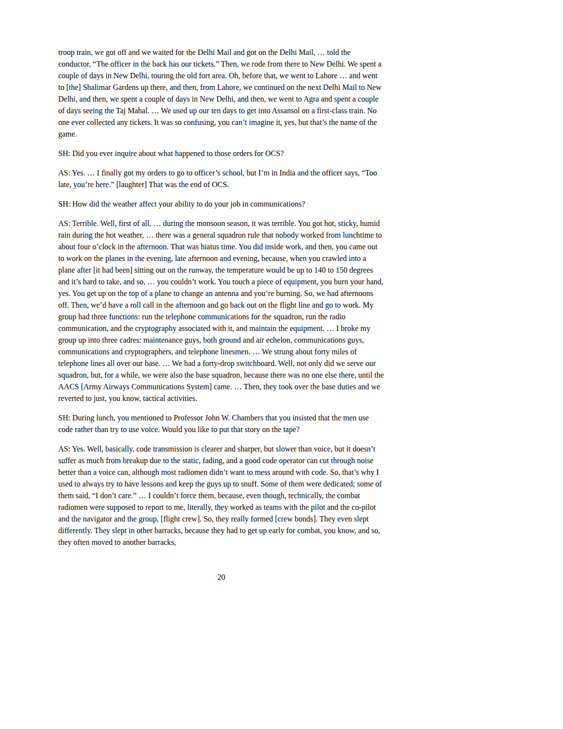troop train, we got off and we waited for the Delhi Mail and got on the Delhi Mail, … told the conductor, “The officer in the back has our tickets.” Then, we rode from there to New Delhi. We spent a couple of days in New Delhi, touring the old fort area. Oh, before that, we went to Lahore … and went to [the] Shalimar Gardens up there, and then, from Lahore, we continued on the next Delhi Mail to New Delhi, and then, we spent a couple of days in New Delhi, and then, we went to Agra and spent a couple of days seeing the Taj Mahal. … We used up our ten days to get into Assansol on a first-class train. No one ever collected any tickets. It was so confusing, you can’t imagine it, yes, but that’s the name of the game.
SH: Did you ever inquire about what happened to those orders for OCS?
AS: Yes. … I finally got my orders to go to officer’s school, but I’m in India and the officer says, “Too late, you’re here.” [laughter] That was the end of OCS.
SH: How did the weather affect your ability to do your job in communications?
AS: Terrible. Well, first of all, … during the monsoon season, it was terrible. You got hot, sticky, humid rain during the hot weather, … there was a general squadron rule that nobody worked from lunchtime to about four o’clock in the afternoon. That was hiatus time. You did inside work, and then, you came out to work on the planes in the evening, late afternoon and evening, because, when you crawled into a plane after [it had been] sitting out on the runway, the temperature would be up to 140 to 150 degrees and it’s hard to take, and so, … you couldn’t work. You touch a piece of equipment, you burn your hand, yes. You get up on the top of a plane to change an antenna and you’re burning. So, we had afternoons off. Then, we’d have a roll call in the afternoon and go back out on the flight line and go to work. My group had three functions: run the telephone communications for the squadron, run the radio communication, and the cryptography associated with it, and maintain the equipment. … I broke my group up into three cadres: maintenance guys, both ground and air echelon, communications guys, communications and cryptographers, and telephone linesmen. … We strung about forty miles of telephone lines all over our base. … We had a forty-drop switchboard. Well, not only did we serve our squadron, but, for a while, we were also the base squadron, because there was no one else there, until the AACS [Army Airways Communications System] came. … Then, they took over the base duties and we reverted to just, you know, tactical activities.
SH: During lunch, you mentioned to Professor John W. Chambers that you insisted that the men use code rather than try to use voice. Would you like to put that story on the tape?
AS: Yes. Well, basically, code transmission is clearer and sharper, but slower than voice, but it doesn’t suffer as much from breakup due to the static, fading, and a good code operator can cut through noise better than a voice can, although most radiomen didn’t want to mess around with code. So, that’s why I used to always try to have lessons and keep the guys up to snuff. Some of them were dedicated; some of them said, “I don’t care.” … I couldn’t force them, because, even though, technically, the combat radiomen were supposed to report to me, literally, they worked as teams with the pilot and the co-pilot and the navigator and the group, [flight crew]. So, they really formed [crew bonds]. They even slept differently. They slept in other barracks, because they had to get up early for combat, you know, and so, they often moved to another barracks,
20